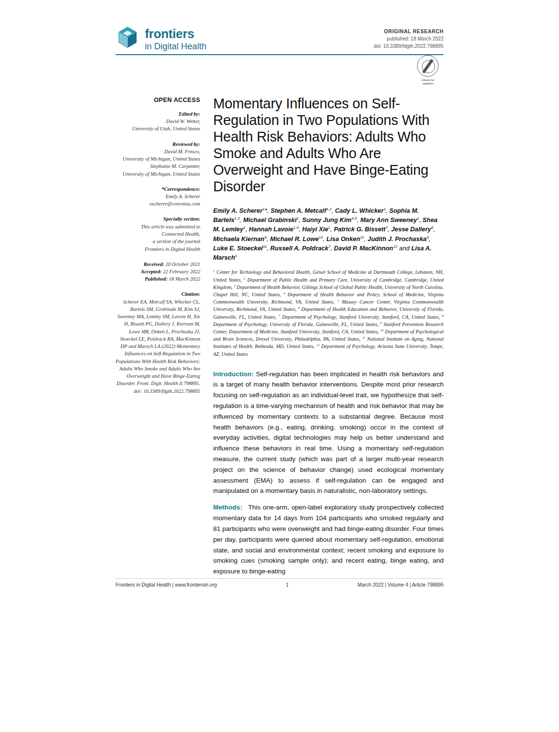frontiers
in Digital Health
Original Research
published: 18 March 2022
doi: 10.3389/fdgth.2022.798895
Check for
updates
OPEN ACCESS
Edited by:
David W. Wetter,
University of Utah, United States
Reviewed by:
David M. Fresco,
University of Michigan, United States
Stephanie M. Carpenter,
University of Michigan, United States
*Correspondence:
Emily A. Scherer
escherer@corevitas.com
Specialty section:
This article was submitted to
Connected Health,
a section of the journal
Frontiers in Digital Health
Received: 20 October 2021
Accepted: 22 February 2022
Published: 18 March 2022
Citation:
Scherer EA, Metcalf SA, Whicker CL, Bartels SM, Grabinski M, Kim SJ, Sweeney MA, Lemley SM, Lavoie H, Xie H, Bissett PG, Dallery J, Kiernan M, Lowe MR, Onken L, Prochaska JJ, Stoeckel LE, Poldrack RA, MacKinnon DP and Marsch LA (2022) Momentary Influences on Self-Regulation in Two Populations With Health Risk Behaviors: Adults Who Smoke and Adults Who Are Overweight and Have Binge-Eating Disorder. Front. Digit. Health 4:798895. doi: 10.3389/fdgth.2022.798895
Momentary Influences on Self-Regulation in Two Populations With Health Risk Behaviors: Adults Who Smoke and Adults Who Are Overweight and Have Binge-Eating Disorder
Emily A. Scherer1*, Stephen A. Metcalf1,2, Cady L. Whicker1, Sophia M. Bartels1,3, Michael Grabinski1, Sunny Jung Kim4,5, Mary Ann Sweeney1, Shea M. Lemley1, Hannah Lavoie1,6, Haiyi Xie1, Patrick G. Bissett7, Jesse Dallery8, Michaela Kiernan9, Michael R. Lowe10, Lisa Onken11, Judith J. Prochaska9, Luke E. Stoeckel11, Russell A. Poldrack7, David P. MacKinnon12 and Lisa A. Marsch1
1 Center for Technology and Behavioral Health, Geisel School of Medicine at Dartmouth College, Lebanon, NH, United States, 2 Department of Public Health and Primary Care, University of Cambridge, Cambridge, United Kingdom, 3 Department of Health Behavior, Gillings School of Global Public Health, University of North Carolina, Chapel Hill, NC, United States, 4 Department of Health Behavior and Policy, School of Medicine, Virginia Commonwealth University, Richmond, VA, United States, 5 Massey Cancer Center, Virginia Commonwealth University, Richmond, VA, United States, 6 Department of Health Education and Behavior, University of Florida, Gainesville, FL, United States, 7 Department of Psychology, Stanford University, Stanford, CA, United States, 8 Department of Psychology, University of Florida, Gainesville, FL, United States, 9 Stanford Prevention Research Center, Department of Medicine, Stanford University, Stanford, CA, United States, 10 Department of Psychological and Brain Sciences, Drexel University, Philadelphia, PA, United States, 11 National Institute on Aging, National Institutes of Health, Bethesda, MD, United States, 12 Department of Psychology, Arizona State University, Tempe, AZ, United States
Introduction: Self-regulation has been implicated in health risk behaviors and is a target of many health behavior interventions. Despite most prior research focusing on self-regulation as an individual-level trait, we hypothesize that self-regulation is a time-varying mechanism of health and risk behavior that may be influenced by momentary contexts to a substantial degree. Because most health behaviors (e.g., eating, drinking, smoking) occur in the context of everyday activities, digital technologies may help us better understand and influence these behaviors in real time. Using a momentary self-regulation measure, the current study (which was part of a larger multi-year research project on the science of behavior change) used ecological momentary assessment (EMA) to assess if self-regulation can be engaged and manipulated on a momentary basis in naturalistic, non-laboratory settings.
Methods: This one-arm, open-label exploratory study prospectively collected momentary data for 14 days from 104 participants who smoked regularly and 81 participants who were overweight and had binge-eating disorder. Four times per day, participants were queried about momentary self-regulation, emotional state, and social and environmental context; recent smoking and exposure to smoking cues (smoking sample only); and recent eating, binge eating, and exposure to binge-eating
Frontiers in Digital Health | www.frontiersin.org
1
March 2022 | Volume 4 | Article 798895